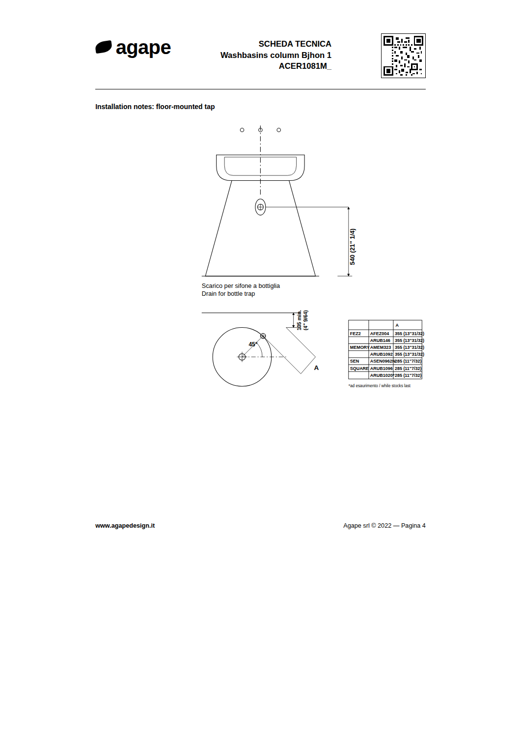agape
SCHEDA TECNICA
Washbasins column Bjhon 1
ACER1081M_
Installation notes: floor-mounted tap
540 (21" 1/4) Scarico per sifone a bottiglia Drain for bottle trap 105 min. (4" 9/64) 45° A A FEZ2 AFEZ004 355 (13"31/32) ARUB146 355 (13"31/32) MEMORY AMEM323 355 (13"31/32) ARUB1092 355 (13"31/32) SEN ASEN0962N 285 (11"7/32) SQUARE ARUB1096 285 (11"7/32) ARUB1020* 285 (11"7/32) *ad esaurimento / while stocks last
www.agapedesign.it Agape srl © 2022 — Pagina 4